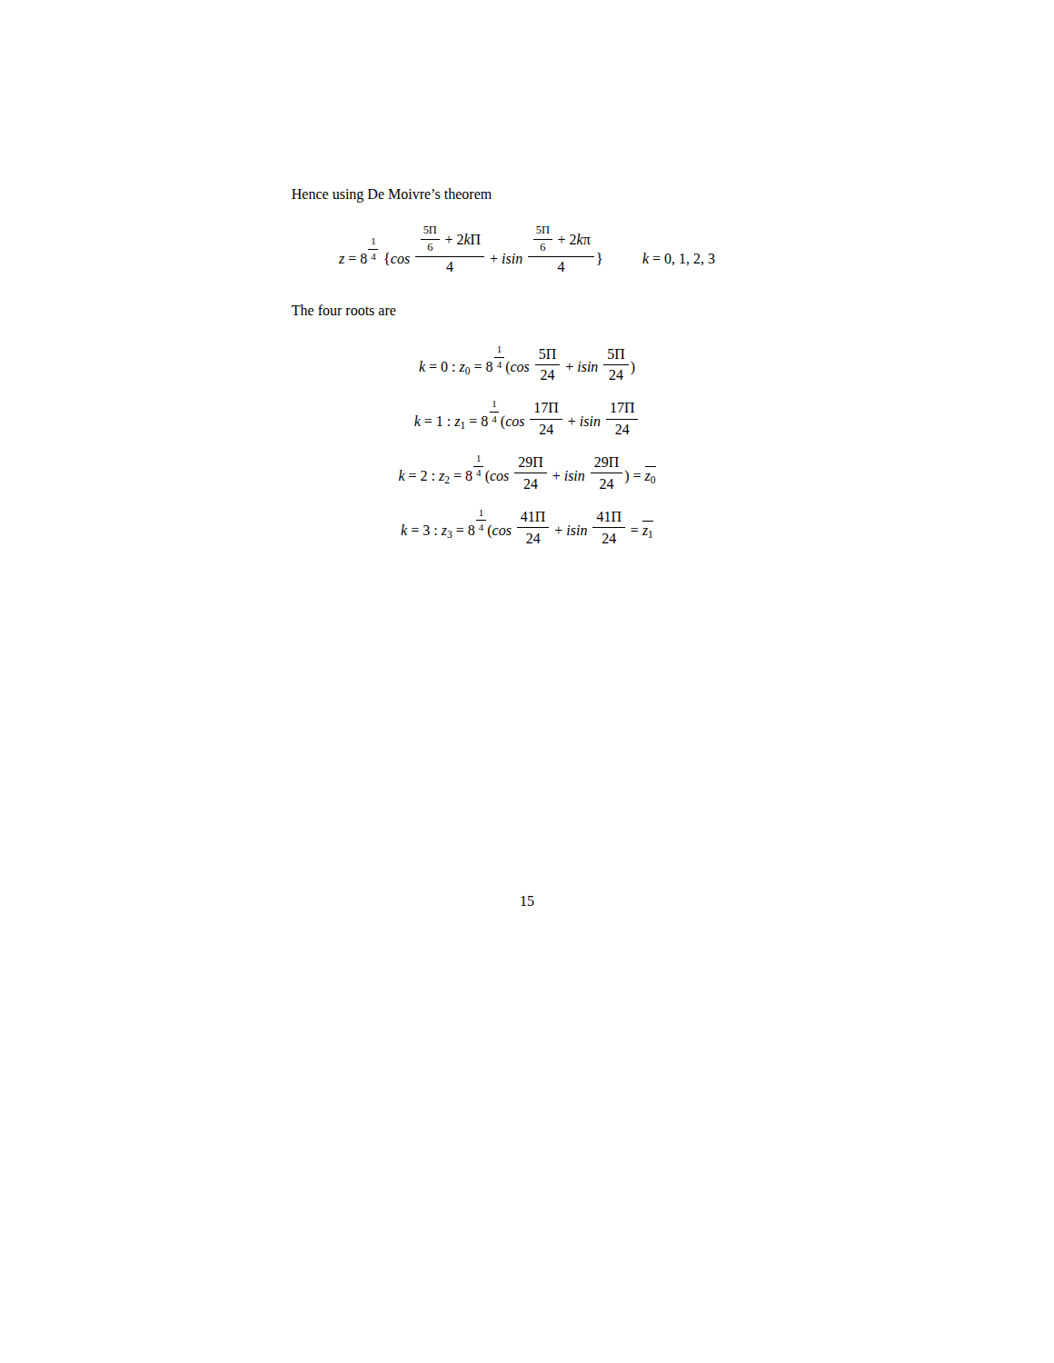Hence using De Moivre’s theorem
z = 814 {cos 5Π 6 + 2kΠ 4 + isin 5Π 6 + 2kπ 4 } k = 0, 1, 2, 3
The four roots are
k = 0 : z0 = 814(cos 5Π 24 + isin 5Π 24)
k = 1 : z1 = 814(cos 17Π 24 + isin 17Π 24
k = 2 : z2 = 814(cos 29Π 24 + isin 29Π 24) = z0
k = 3 : z3 = 814(cos 41Π 24 + isin 41Π 24 = z1
15